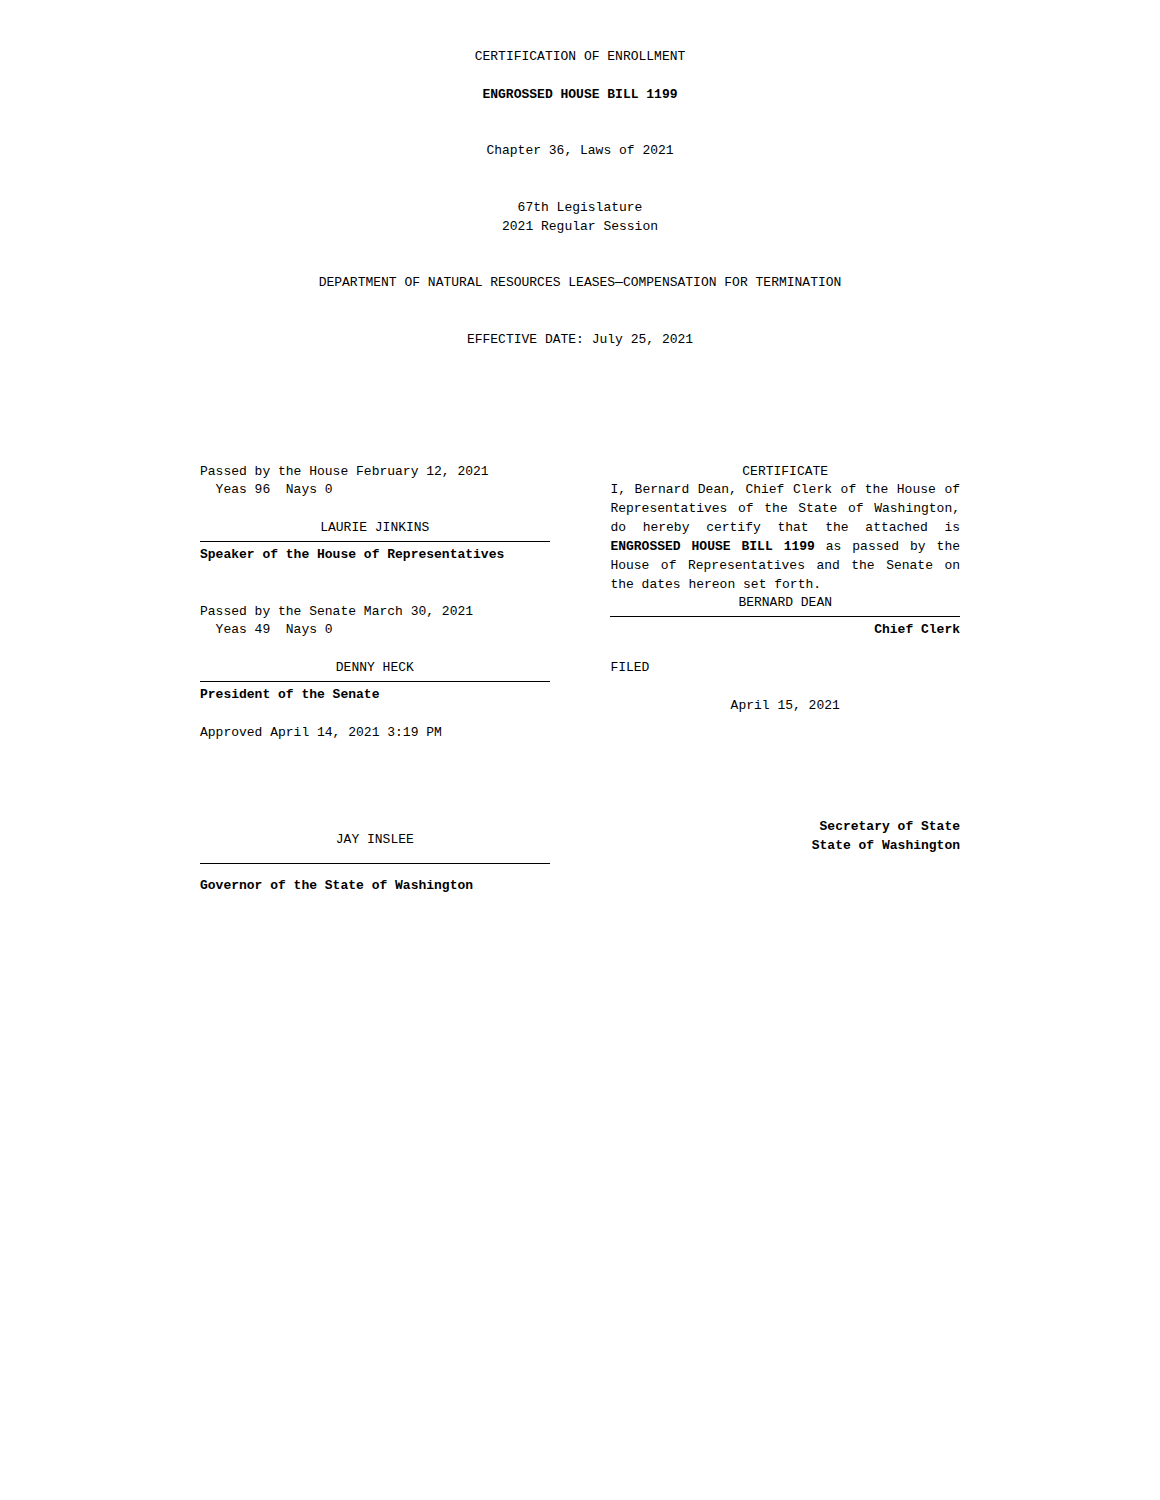CERTIFICATION OF ENROLLMENT
ENGROSSED HOUSE BILL 1199
Chapter 36, Laws of 2021
67th Legislature
2021 Regular Session
DEPARTMENT OF NATURAL RESOURCES LEASES—COMPENSATION FOR TERMINATION
EFFECTIVE DATE: July 25, 2021
Passed by the House February 12, 2021
Yeas 96 Nays 0
LAURIE JINKINS
Speaker of the House of Representatives
Passed by the Senate March 30, 2021
Yeas 49 Nays 0
DENNY HECK
President of the Senate
Approved April 14, 2021 3:19 PM
CERTIFICATE
I, Bernard Dean, Chief Clerk of the House of Representatives of the State of Washington, do hereby certify that the attached is ENGROSSED HOUSE BILL 1199 as passed by the House of Representatives and the Senate on the dates hereon set forth.
BERNARD DEAN
Chief Clerk
FILED
April 15, 2021
JAY INSLEE
Governor of the State of Washington
Secretary of State
State of Washington